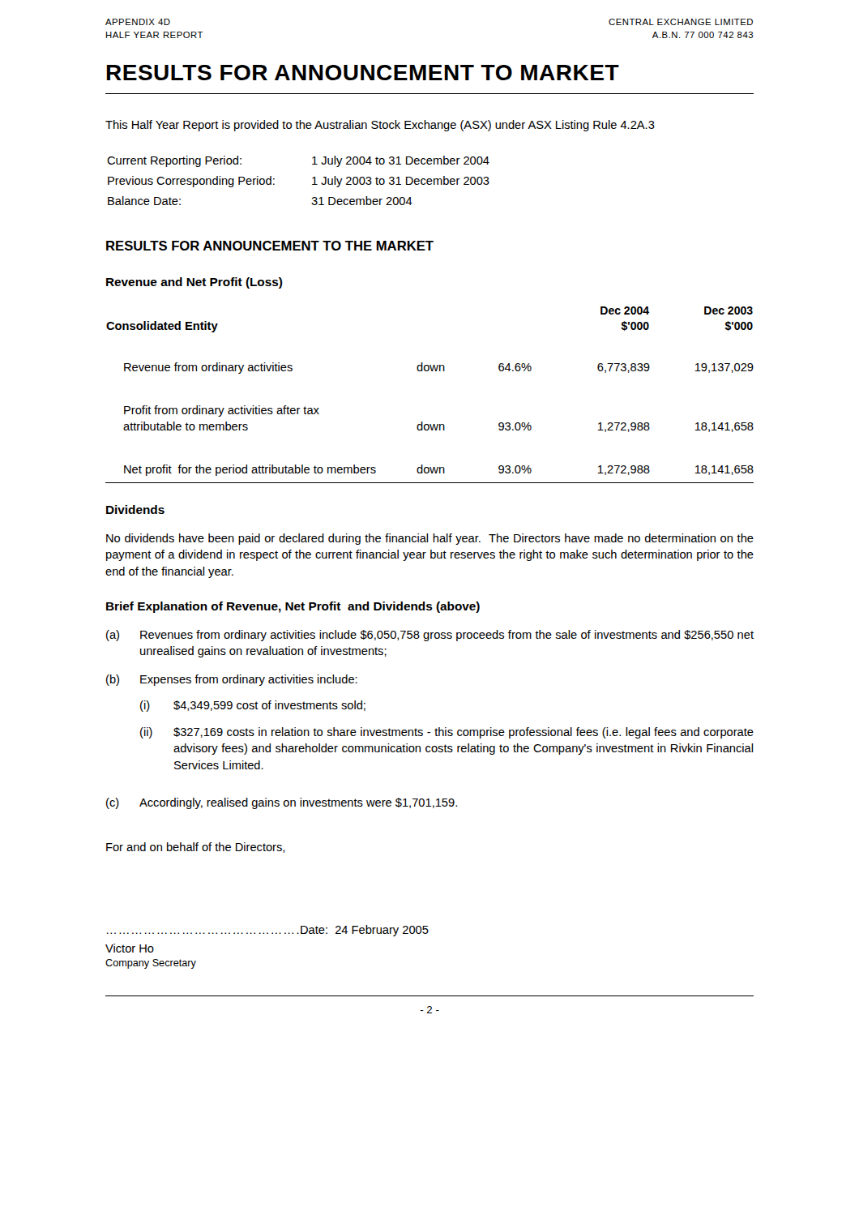APPENDIX 4D
HALF YEAR REPORT
CENTRAL EXCHANGE LIMITED
A.B.N. 77 000 742 843
RESULTS FOR ANNOUNCEMENT TO MARKET
This Half Year Report is provided to the Australian Stock Exchange (ASX) under ASX Listing Rule 4.2A.3
| Current Reporting Period: | 1 July 2004 to 31 December 2004 |
| Previous Corresponding Period: | 1 July 2003 to 31 December 2003 |
| Balance Date: | 31 December 2004 |
RESULTS FOR ANNOUNCEMENT TO THE MARKET
Revenue and Net Profit (Loss)
| Consolidated Entity | | | Dec 2004 $'000 | Dec 2003 $'000 |
| --- | --- | --- | --- | --- |
| Revenue from ordinary activities | down | 64.6% | 6,773,839 | 19,137,029 |
| Profit from ordinary activities after tax attributable to members | down | 93.0% | 1,272,988 | 18,141,658 |
| Net profit for the period attributable to members | down | 93.0% | 1,272,988 | 18,141,658 |
Dividends
No dividends have been paid or declared during the financial half year. The Directors have made no determination on the payment of a dividend in respect of the current financial year but reserves the right to make such determination prior to the end of the financial year.
Brief Explanation of Revenue, Net Profit and Dividends (above)
(a) Revenues from ordinary activities include $6,050,758 gross proceeds from the sale of investments and $256,550 net unrealised gains on revaluation of investments;
(b) Expenses from ordinary activities include:
(i) $4,349,599 cost of investments sold;
(ii) $327,169 costs in relation to share investments - this comprise professional fees (i.e. legal fees and corporate advisory fees) and shareholder communication costs relating to the Company's investment in Rivkin Financial Services Limited.
(c) Accordingly, realised gains on investments were $1,701,159.
For and on behalf of the Directors,
   
………………………………………… Date: 24 February 2005
Victor Ho
Company Secretary
- 2 -